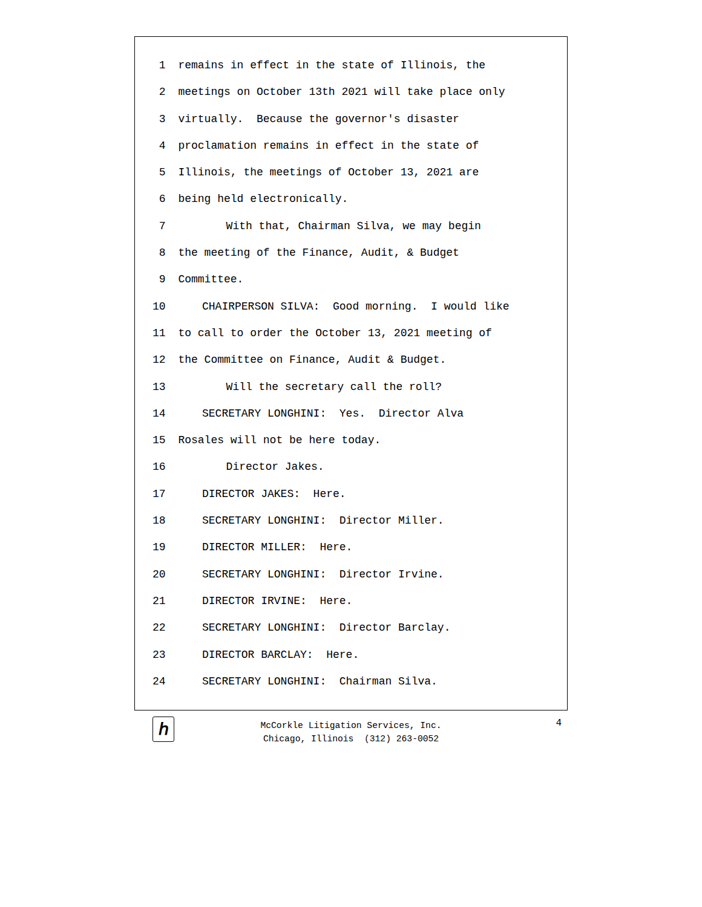| 1 | remains in effect in the state of Illinois, the |
| 2 | meetings on October 13th 2021 will take place only |
| 3 | virtually. Because the governor's disaster |
| 4 | proclamation remains in effect in the state of |
| 5 | Illinois, the meetings of October 13, 2021 are |
| 6 | being held electronically. |
| 7 | With that, Chairman Silva, we may begin |
| 8 | the meeting of the Finance, Audit, & Budget |
| 9 | Committee. |
| 10 | CHAIRPERSON SILVA: Good morning. I would like |
| 11 | to call to order the October 13, 2021 meeting of |
| 12 | the Committee on Finance, Audit & Budget. |
| 13 | Will the secretary call the roll? |
| 14 | SECRETARY LONGHINI: Yes. Director Alva |
| 15 | Rosales will not be here today. |
| 16 | Director Jakes. |
| 17 | DIRECTOR JAKES: Here. |
| 18 | SECRETARY LONGHINI: Director Miller. |
| 19 | DIRECTOR MILLER: Here. |
| 20 | SECRETARY LONGHINI: Director Irvine. |
| 21 | DIRECTOR IRVINE: Here. |
| 22 | SECRETARY LONGHINI: Director Barclay. |
| 23 | DIRECTOR BARCLAY: Here. |
| 24 | SECRETARY LONGHINI: Chairman Silva. |
ℎ
McCorkle Litigation Services, Inc.
Chicago, Illinois (312) 263-0052
4